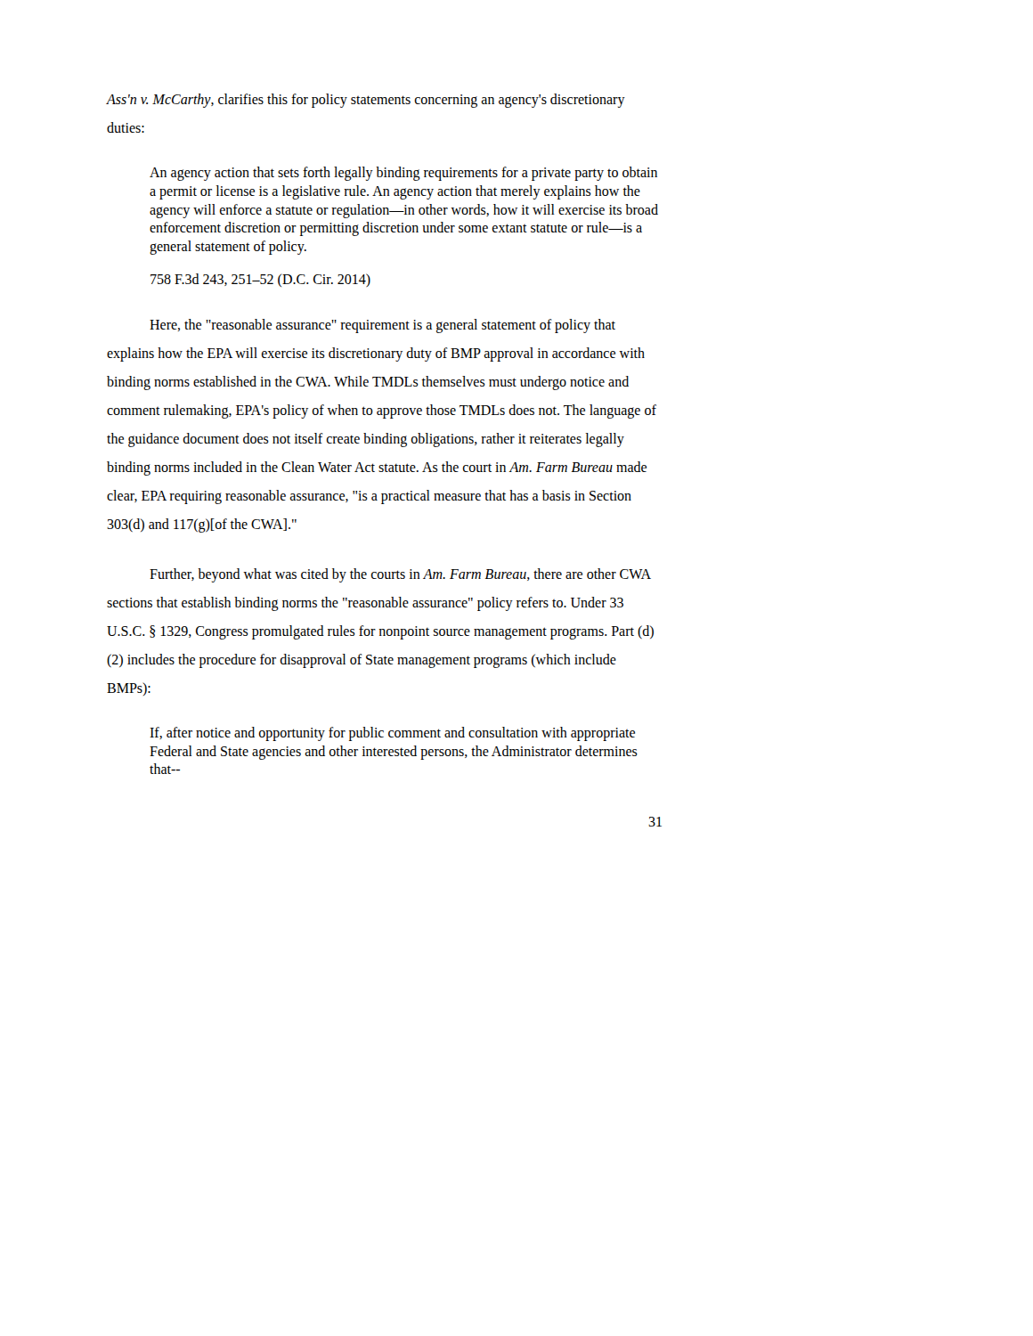Ass'n v. McCarthy, clarifies this for policy statements concerning an agency's discretionary duties:
An agency action that sets forth legally binding requirements for a private party to obtain a permit or license is a legislative rule. An agency action that merely explains how the agency will enforce a statute or regulation—in other words, how it will exercise its broad enforcement discretion or permitting discretion under some extant statute or rule—is a general statement of policy.
758 F.3d 243, 251–52 (D.C. Cir. 2014)
Here, the "reasonable assurance" requirement is a general statement of policy that explains how the EPA will exercise its discretionary duty of BMP approval in accordance with binding norms established in the CWA. While TMDLs themselves must undergo notice and comment rulemaking, EPA's policy of when to approve those TMDLs does not. The language of the guidance document does not itself create binding obligations, rather it reiterates legally binding norms included in the Clean Water Act statute. As the court in Am. Farm Bureau made clear, EPA requiring reasonable assurance, "is a practical measure that has a basis in Section 303(d) and 117(g)[of the CWA]."
Further, beyond what was cited by the courts in Am. Farm Bureau, there are other CWA sections that establish binding norms the "reasonable assurance" policy refers to. Under 33 U.S.C. § 1329, Congress promulgated rules for nonpoint source management programs. Part (d)(2) includes the procedure for disapproval of State management programs (which include BMPs):
If, after notice and opportunity for public comment and consultation with appropriate Federal and State agencies and other interested persons, the Administrator determines that--
31